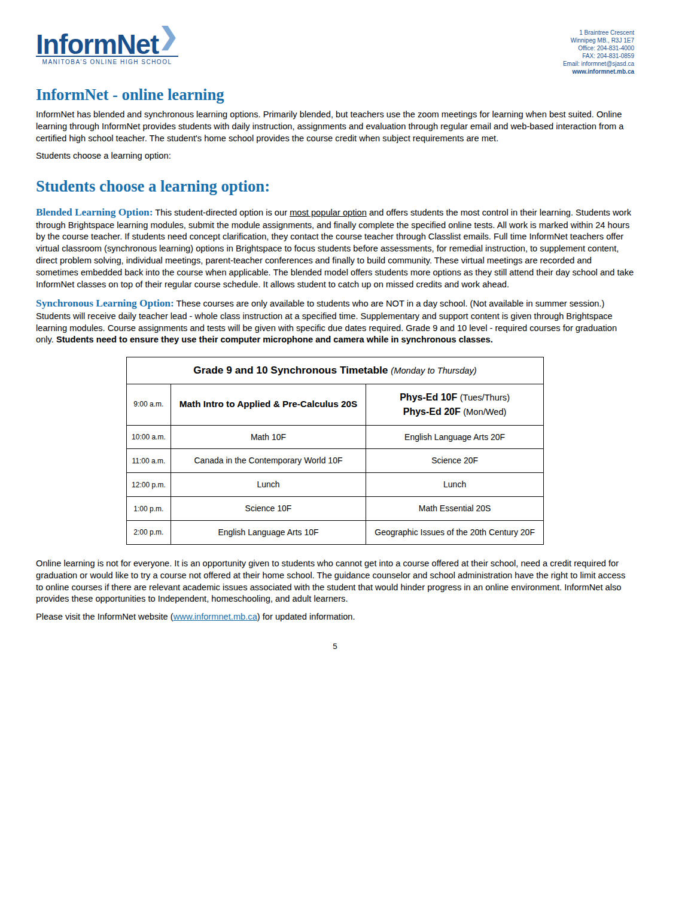Inform Net❯
MANITOBA'S ONLINE HIGH SCHOOL
1 Braintree Crescent
Winnipeg MB., R3J 1E7
Office: 204-831-4000
FAX: 204-831-0859
Email: informnet@sjasd.ca
www.informnet.mb.ca
InformNet - online learning
InformNet has blended and synchronous learning options. Primarily blended, but teachers use the zoom meetings for learning when best suited. Online learning through InformNet provides students with daily instruction, assignments and evaluation through regular email and web-based interaction from a certified high school teacher. The student's home school provides the course credit when subject requirements are met.
Students choose a learning option:
Students choose a learning option:
Blended Learning Option: This student-directed option is our most popular option and offers students the most control in their learning. Students work through Brightspace learning modules, submit the module assignments, and finally complete the specified online tests. All work is marked within 24 hours by the course teacher. If students need concept clarification, they contact the course teacher through Classlist emails. Full time InformNet teachers offer virtual classroom (synchronous learning) options in Brightspace to focus students before assessments, for remedial instruction, to supplement content, direct problem solving, individual meetings, parent-teacher conferences and finally to build community. These virtual meetings are recorded and sometimes embedded back into the course when applicable. The blended model offers students more options as they still attend their day school and take InformNet classes on top of their regular course schedule. It allows student to catch up on missed credits and work ahead.
Synchronous Learning Option: These courses are only available to students who are NOT in a day school. (Not available in summer session.) Students will receive daily teacher lead - whole class instruction at a specified time. Supplementary and support content is given through Brightspace learning modules. Course assignments and tests will be given with specific due dates required. Grade 9 and 10 level - required courses for graduation only. Students need to ensure they use their computer microphone and camera while in synchronous classes.
| Grade 9 and 10 Synchronous Timetable (Monday to Thursday) |
| 9:00 a.m. | Math Intro to Applied & Pre-Calculus 20S | Phys-Ed 10F (Tues/Thurs) Phys-Ed 20F (Mon/Wed) |
| 10:00 a.m. | Math 10F | English Language Arts 20F |
| 11:00 a.m. | Canada in the Contemporary World 10F | Science 20F |
| 12:00 p.m. | Lunch | Lunch |
| 1:00 p.m. | Science 10F | Math Essential 20S |
| 2:00 p.m. | English Language Arts 10F | Geographic Issues of the 20th Century 20F |
Online learning is not for everyone. It is an opportunity given to students who cannot get into a course offered at their school, need a credit required for graduation or would like to try a course not offered at their home school. The guidance counselor and school administration have the right to limit access to online courses if there are relevant academic issues associated with the student that would hinder progress in an online environment. InformNet also provides these opportunities to Independent, homeschooling, and adult learners.
Please visit the InformNet website (www.informnet.mb.ca) for updated information.
5